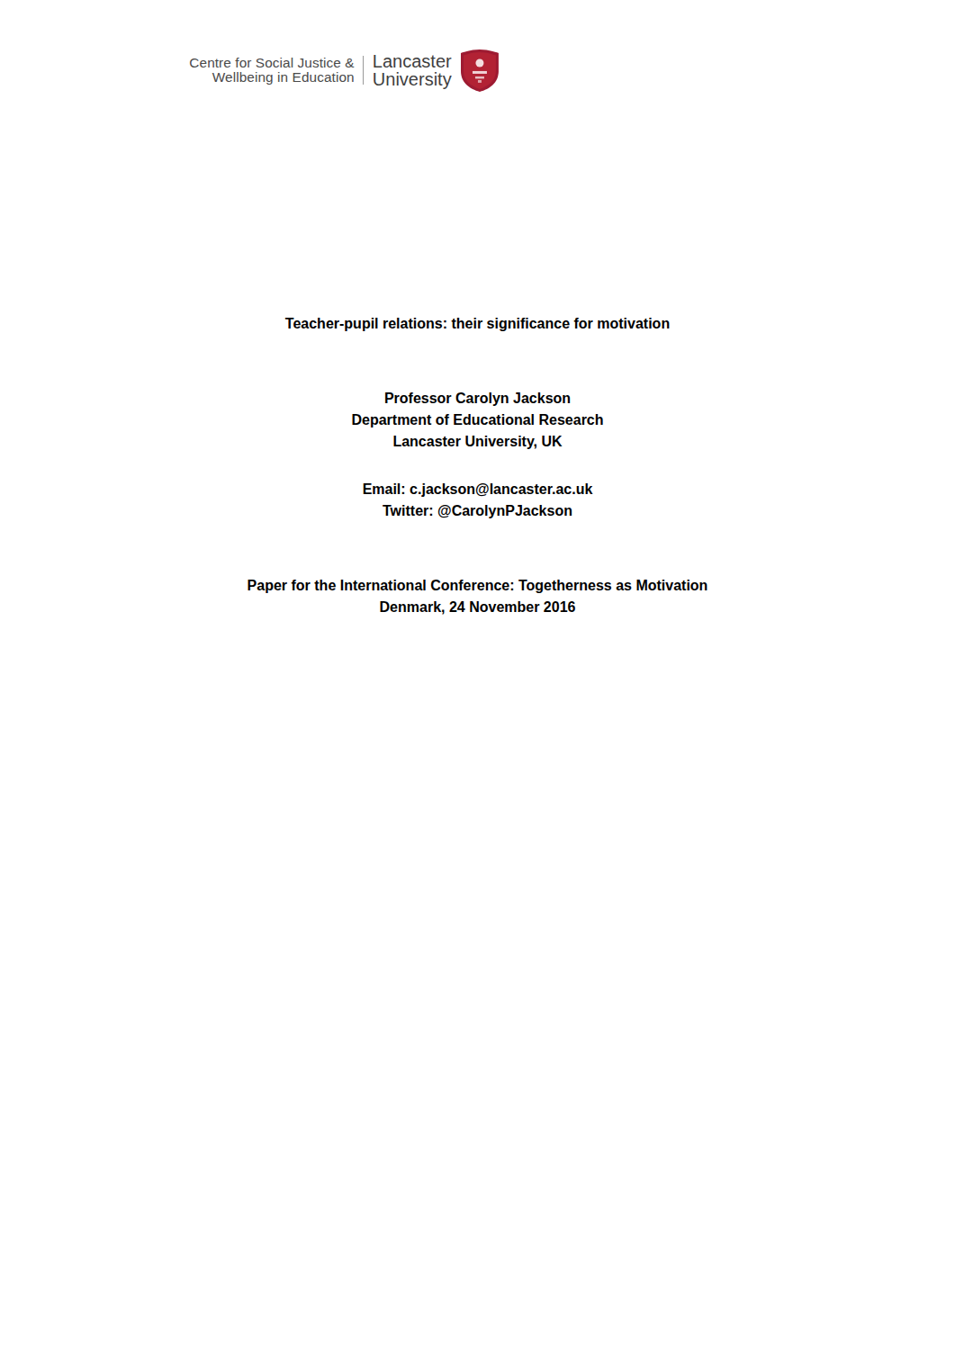Centre for Social Justice & Wellbeing in Education
Lancaster University
Teacher-pupil relations: their significance for motivation
Professor Carolyn Jackson
Department of Educational Research
Lancaster University, UK
Email: c.jackson@lancaster.ac.uk
Twitter: @CarolynPJackson
Paper for the International Conference: Togetherness as Motivation
Denmark, 24 November 2016